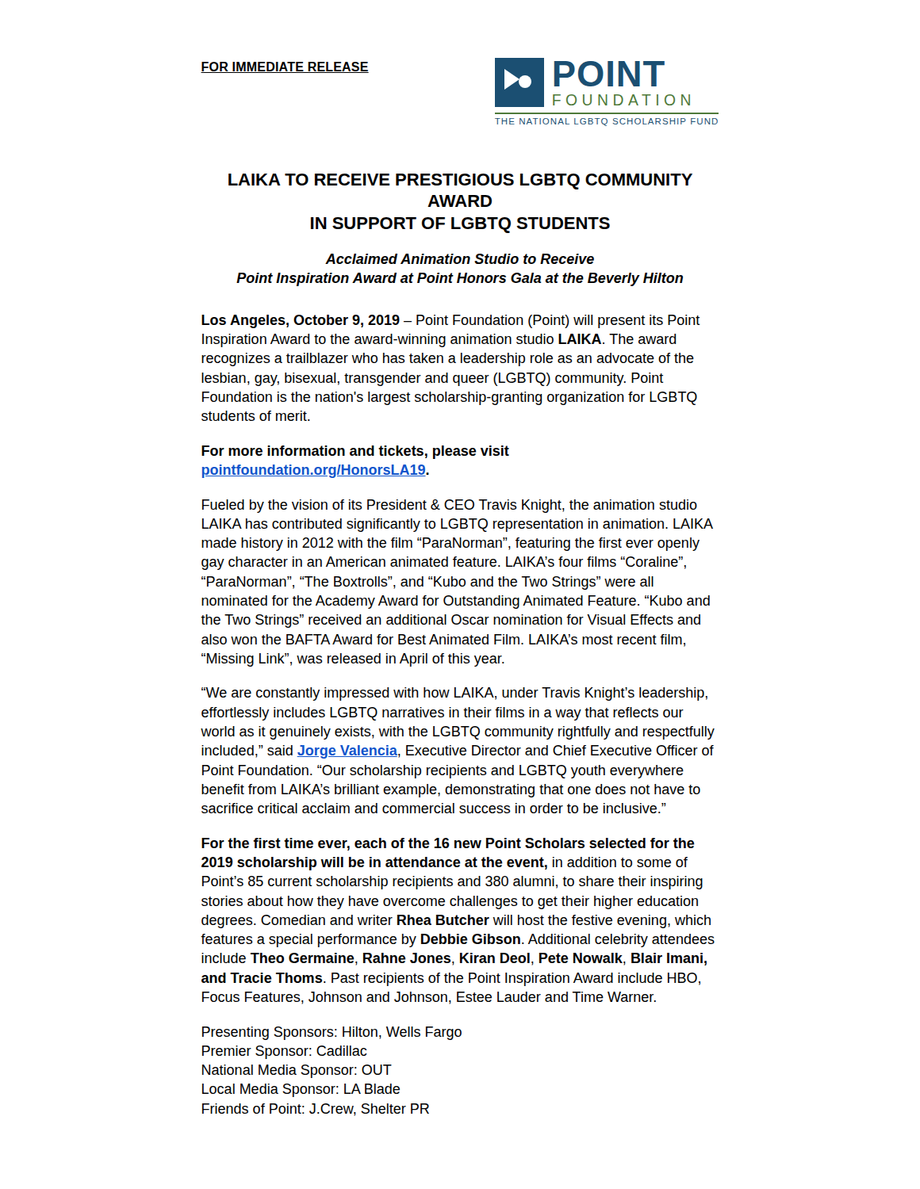FOR IMMEDIATE RELEASE
POINT
FOUNDATION
THE NATIONAL LGBTQ SCHOLARSHIP FUND
LAIKA TO RECEIVE PRESTIGIOUS LGBTQ COMMUNITY AWARD
IN SUPPORT OF LGBTQ STUDENTS
Acclaimed Animation Studio to Receive
Point Inspiration Award at Point Honors Gala at the Beverly Hilton
Los Angeles, October 9, 2019 – Point Foundation (Point) will present its Point Inspiration Award to the award-winning animation studio LAIKA. The award recognizes a trailblazer who has taken a leadership role as an advocate of the lesbian, gay, bisexual, transgender and queer (LGBTQ) community. Point Foundation is the nation's largest scholarship-granting organization for LGBTQ students of merit.
For more information and tickets, please visit pointfoundation.org/HonorsLA19.
Fueled by the vision of its President & CEO Travis Knight, the animation studio LAIKA has contributed significantly to LGBTQ representation in animation. LAIKA made history in 2012 with the film “ParaNorman”, featuring the first ever openly gay character in an American animated feature. LAIKA’s four films “Coraline”, “ParaNorman”, “The Boxtrolls”, and “Kubo and the Two Strings” were all nominated for the Academy Award for Outstanding Animated Feature. “Kubo and the Two Strings” received an additional Oscar nomination for Visual Effects and also won the BAFTA Award for Best Animated Film. LAIKA’s most recent film, “Missing Link”, was released in April of this year.
“We are constantly impressed with how LAIKA, under Travis Knight’s leadership, effortlessly includes LGBTQ narratives in their films in a way that reflects our world as it genuinely exists, with the LGBTQ community rightfully and respectfully included,” said Jorge Valencia, Executive Director and Chief Executive Officer of Point Foundation. “Our scholarship recipients and LGBTQ youth everywhere benefit from LAIKA’s brilliant example, demonstrating that one does not have to sacrifice critical acclaim and commercial success in order to be inclusive.”
For the first time ever, each of the 16 new Point Scholars selected for the 2019 scholarship will be in attendance at the event, in addition to some of Point’s 85 current scholarship recipients and 380 alumni, to share their inspiring stories about how they have overcome challenges to get their higher education degrees. Comedian and writer Rhea Butcher will host the festive evening, which features a special performance by Debbie Gibson. Additional celebrity attendees include Theo Germaine, Rahne Jones, Kiran Deol, Pete Nowalk, Blair Imani, and Tracie Thoms. Past recipients of the Point Inspiration Award include HBO, Focus Features, Johnson and Johnson, Estee Lauder and Time Warner.
Presenting Sponsors: Hilton, Wells Fargo
Premier Sponsor: Cadillac
National Media Sponsor: OUT
Local Media Sponsor: LA Blade
Friends of Point: J.Crew, Shelter PR